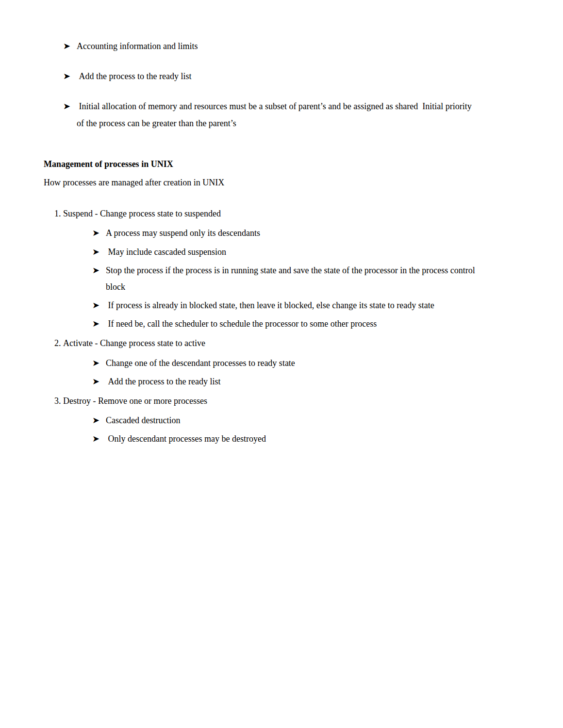Accounting information and limits
Add the process to the ready list
Initial allocation of memory and resources must be a subset of parent’s and be assigned as shared Initial priority of the process can be greater than the parent’s
Management of processes in UNIX
How processes are managed after creation in UNIX
Suspend - Change process state to suspended
A process may suspend only its descendants
May include cascaded suspension
Stop the process if the process is in running state and save the state of the processor in the process control block
If process is already in blocked state, then leave it blocked, else change its state to ready state
If need be, call the scheduler to schedule the processor to some other process
Activate - Change process state to active
Change one of the descendant processes to ready state
Add the process to the ready list
Destroy - Remove one or more processes
Cascaded destruction
Only descendant processes may be destroyed